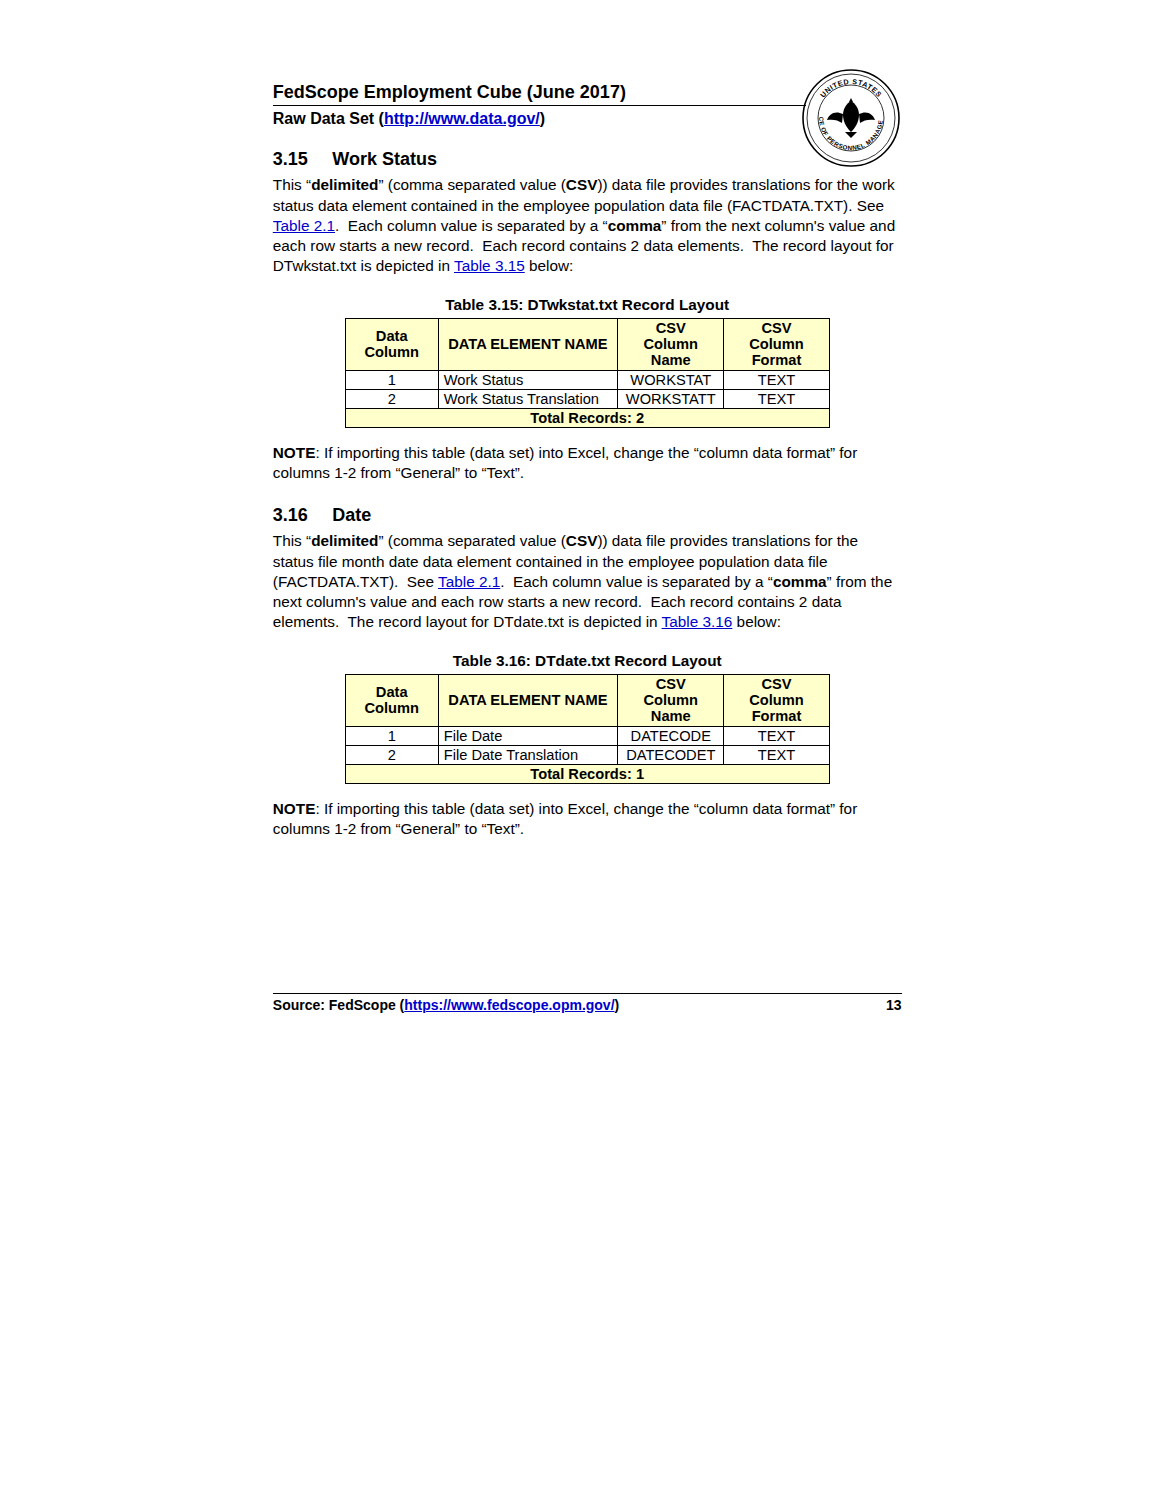UNITED STATES OFFICE OF PERSONNEL MANAGEMENT
FedScope Employment Cube (June 2017)
Raw Data Set (http://www.data.gov/)
3.15 Work Status
This “delimited” (comma separated value (CSV)) data file provides translations for the work status data element contained in the employee population data file (FACTDATA.TXT). See Table 2.1. Each column value is separated by a “comma” from the next column's value and each row starts a new record. Each record contains 2 data elements. The record layout for DTwkstat.txt is depicted in Table 3.15 below:
Table 3.15: DTwkstat.txt Record Layout
| Data Column | DATA ELEMENT NAME | CSV Column Name | CSV Column Format |
| --- | --- | --- | --- |
| 1 | Work Status | WORKSTAT | TEXT |
| 2 | Work Status Translation | WORKSTATT | TEXT |
| Total Records: 2 |
NOTE: If importing this table (data set) into Excel, change the “column data format” for columns 1-2 from “General” to “Text”.
3.16 Date
This “delimited” (comma separated value (CSV)) data file provides translations for the status file month date data element contained in the employee population data file (FACTDATA.TXT). See Table 2.1. Each column value is separated by a “comma” from the next column's value and each row starts a new record. Each record contains 2 data elements. The record layout for DTdate.txt is depicted in Table 3.16 below:
Table 3.16: DTdate.txt Record Layout
| Data Column | DATA ELEMENT NAME | CSV Column Name | CSV Column Format |
| --- | --- | --- | --- |
| 1 | File Date | DATECODE | TEXT |
| 2 | File Date Translation | DATECODET | TEXT |
| Total Records: 1 |
NOTE: If importing this table (data set) into Excel, change the “column data format” for columns 1-2 from “General” to “Text”.
Source: FedScope (https://www.fedscope.opm.gov/) 13